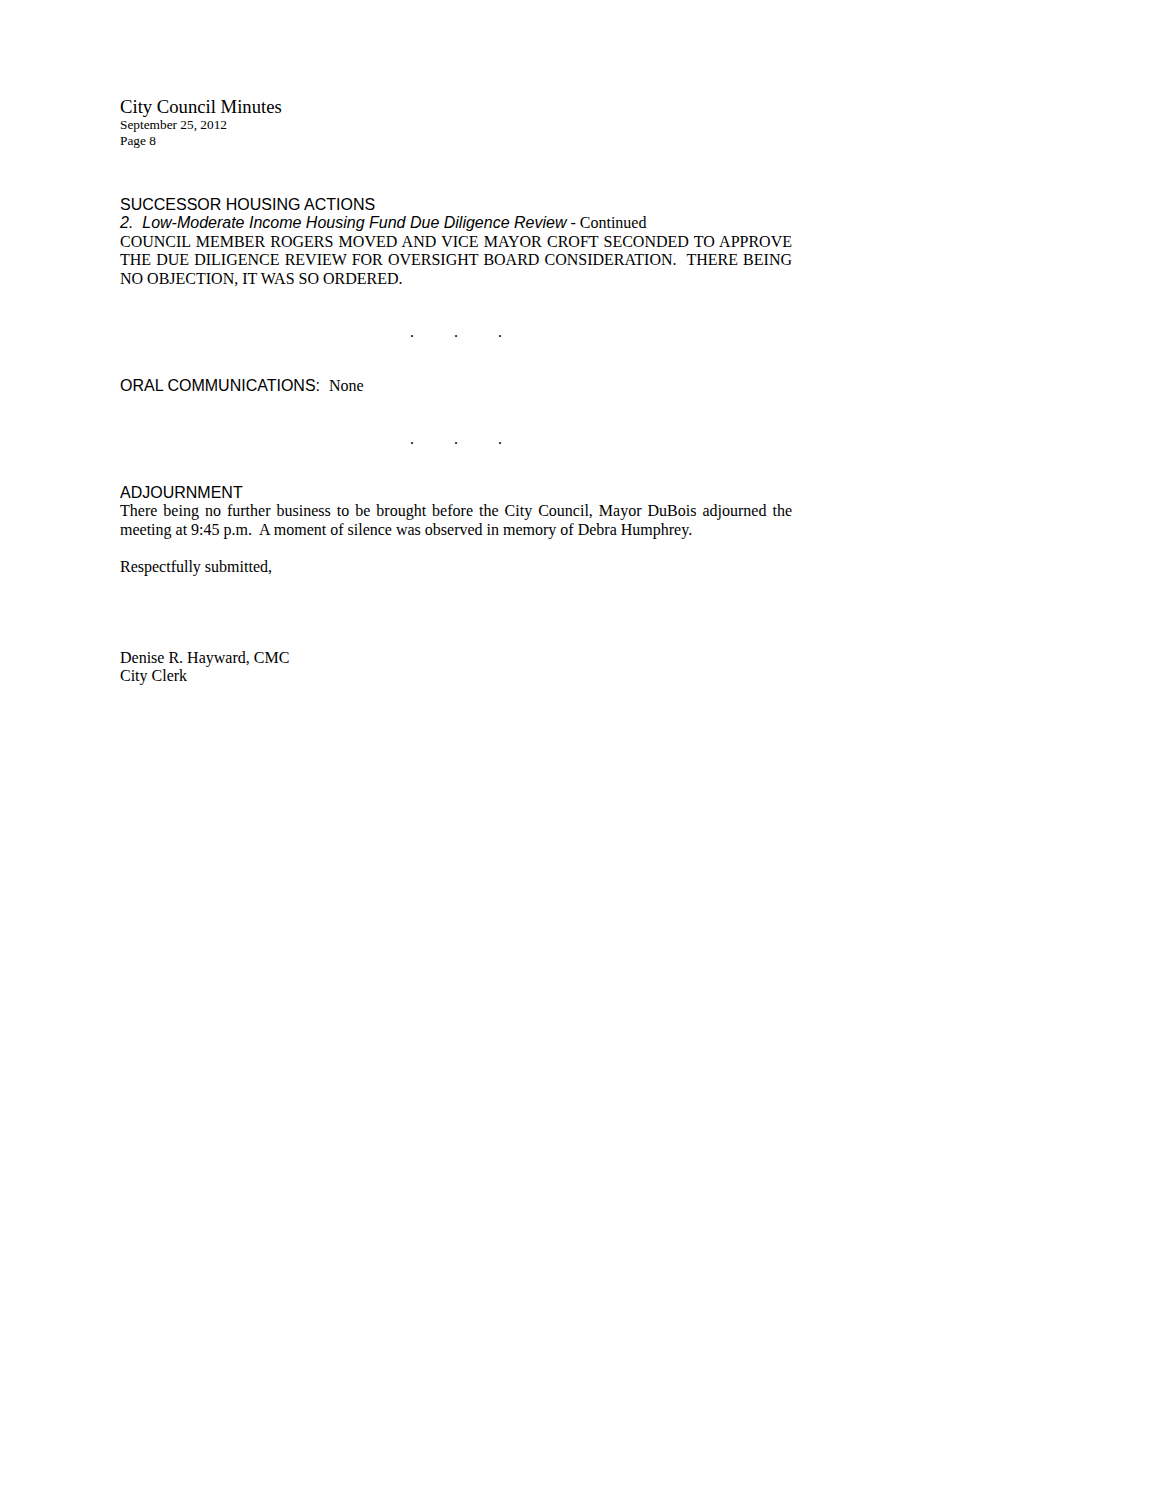City Council Minutes
September 25, 2012
Page 8
SUCCESSOR HOUSING ACTIONS
2. Low-Moderate Income Housing Fund Due Diligence Review - Continued
Council Member Rogers moved and Vice Mayor Croft seconded to approve the due diligence review for Oversight Board consideration. There being no objection, it was so ordered.
...
ORAL COMMUNICATIONS: None
...
ADJOURNMENT
There being no further business to be brought before the City Council, Mayor DuBois adjourned the meeting at 9:45 p.m. A moment of silence was observed in memory of Debra Humphrey.
Respectfully submitted,
Denise R. Hayward, CMC
City Clerk